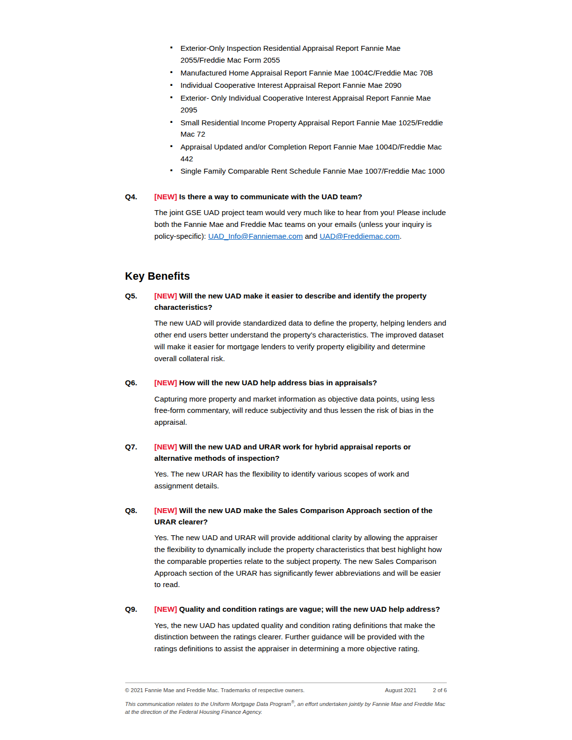Exterior-Only Inspection Residential Appraisal Report Fannie Mae 2055/Freddie Mac Form 2055
Manufactured Home Appraisal Report Fannie Mae 1004C/Freddie Mac 70B
Individual Cooperative Interest Appraisal Report Fannie Mae 2090
Exterior- Only Individual Cooperative Interest Appraisal Report Fannie Mae 2095
Small Residential Income Property Appraisal Report Fannie Mae 1025/Freddie Mac 72
Appraisal Updated and/or Completion Report Fannie Mae 1004D/Freddie Mac 442
Single Family Comparable Rent Schedule Fannie Mae 1007/Freddie Mac 1000
Q4.
[NEW] Is there a way to communicate with the UAD team?
The joint GSE UAD project team would very much like to hear from you! Please include both the Fannie Mae and Freddie Mac teams on your emails (unless your inquiry is policy-specific): UAD_Info@Fanniemae.com and UAD@Freddiemac.com.
Key Benefits
Q5.
[NEW] Will the new UAD make it easier to describe and identify the property characteristics?
The new UAD will provide standardized data to define the property, helping lenders and other end users better understand the property’s characteristics. The improved dataset will make it easier for mortgage lenders to verify property eligibility and determine overall collateral risk.
Q6.
[NEW] How will the new UAD help address bias in appraisals?
Capturing more property and market information as objective data points, using less free-form commentary, will reduce subjectivity and thus lessen the risk of bias in the appraisal.
Q7.
[NEW] Will the new UAD and URAR work for hybrid appraisal reports or alternative methods of inspection?
Yes. The new URAR has the flexibility to identify various scopes of work and assignment details.
Q8.
[NEW] Will the new UAD make the Sales Comparison Approach section of the URAR clearer?
Yes. The new UAD and URAR will provide additional clarity by allowing the appraiser the flexibility to dynamically include the property characteristics that best highlight how the comparable properties relate to the subject property. The new Sales Comparison Approach section of the URAR has significantly fewer abbreviations and will be easier to read.
Q9.
[NEW] Quality and condition ratings are vague; will the new UAD help address?
Yes, the new UAD has updated quality and condition rating definitions that make the distinction between the ratings clearer. Further guidance will be provided with the ratings definitions to assist the appraiser in determining a more objective rating.
© 2021 Fannie Mae and Freddie Mac. Trademarks of respective owners.
August 20212 of 6
This communication relates to the Uniform Mortgage Data Program®, an effort undertaken jointly by Fannie Mae and Freddie Mac at the direction of the Federal Housing Finance Agency.